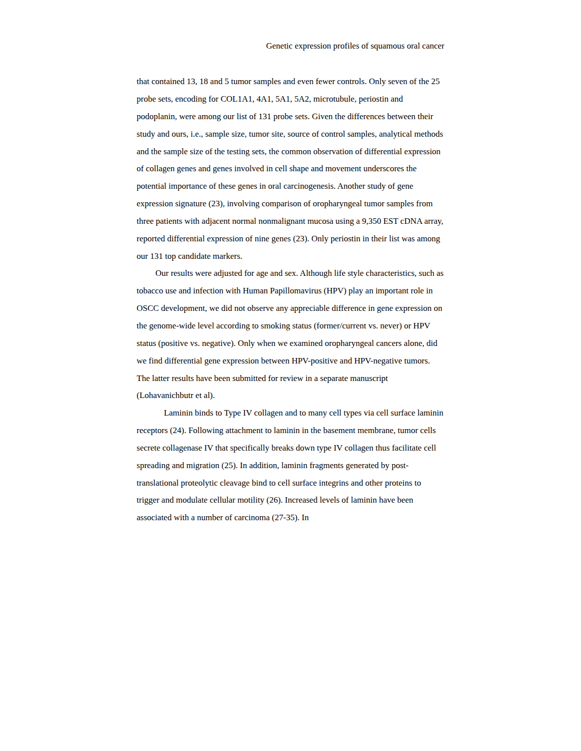Genetic expression profiles of squamous oral cancer
that contained 13, 18 and 5 tumor samples and even fewer controls. Only seven of the 25 probe sets, encoding for COL1A1, 4A1, 5A1, 5A2, microtubule, periostin and podoplanin, were among our list of 131 probe sets. Given the differences between their study and ours, i.e., sample size, tumor site, source of control samples, analytical methods and the sample size of the testing sets, the common observation of differential expression of collagen genes and genes involved in cell shape and movement underscores the potential importance of these genes in oral carcinogenesis. Another study of gene expression signature (23), involving comparison of oropharyngeal tumor samples from three patients with adjacent normal nonmalignant mucosa using a 9,350 EST cDNA array, reported differential expression of nine genes (23). Only periostin in their list was among our 131 top candidate markers.
Our results were adjusted for age and sex. Although life style characteristics, such as tobacco use and infection with Human Papillomavirus (HPV) play an important role in OSCC development, we did not observe any appreciable difference in gene expression on the genome-wide level according to smoking status (former/current vs. never) or HPV status (positive vs. negative). Only when we examined oropharyngeal cancers alone, did we find differential gene expression between HPV-positive and HPV-negative tumors. The latter results have been submitted for review in a separate manuscript (Lohavanichbutr et al).
Laminin binds to Type IV collagen and to many cell types via cell surface laminin receptors (24). Following attachment to laminin in the basement membrane, tumor cells secrete collagenase IV that specifically breaks down type IV collagen thus facilitate cell spreading and migration (25). In addition, laminin fragments generated by post-translational proteolytic cleavage bind to cell surface integrins and other proteins to trigger and modulate cellular motility (26). Increased levels of laminin have been associated with a number of carcinoma (27-35). In